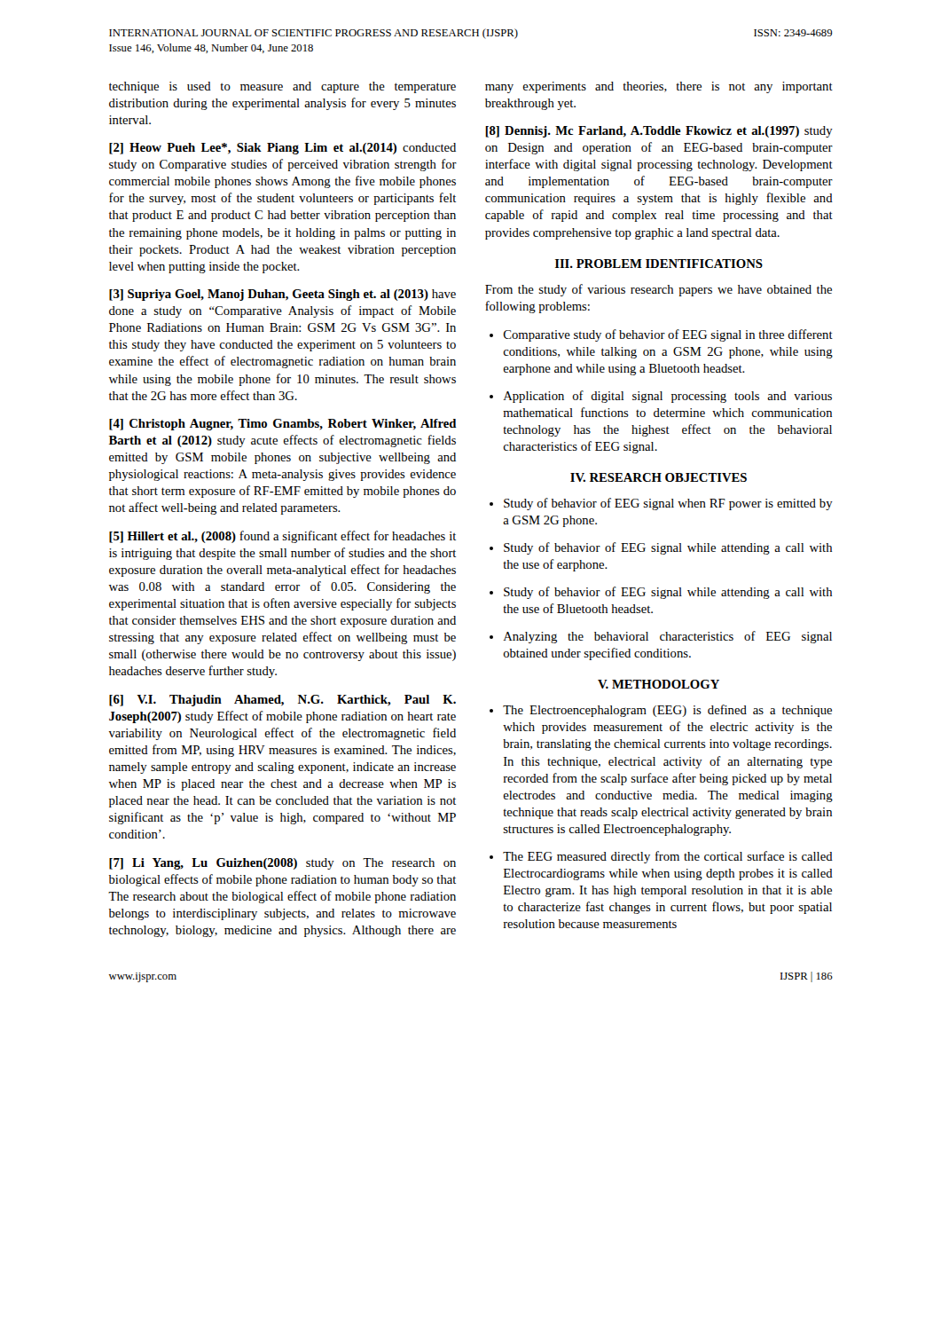International Journal of Scientific Progress and Research (IJSPR) ISSN: 2349-4689
Issue 146, Volume 48, Number 04, June 2018
technique is used to measure and capture the temperature distribution during the experimental analysis for every 5 minutes interval.
[2] Heow Pueh Lee*, Siak Piang Lim et al.(2014) conducted study on Comparative studies of perceived vibration strength for commercial mobile phones shows Among the five mobile phones for the survey, most of the student volunteers or participants felt that product E and product C had better vibration perception than the remaining phone models, be it holding in palms or putting in their pockets. Product A had the weakest vibration perception level when putting inside the pocket.
[3] Supriya Goel, Manoj Duhan, Geeta Singh et. al (2013) have done a study on “Comparative Analysis of impact of Mobile Phone Radiations on Human Brain: GSM 2G Vs GSM 3G”. In this study they have conducted the experiment on 5 volunteers to examine the effect of electromagnetic radiation on human brain while using the mobile phone for 10 minutes. The result shows that the 2G has more effect than 3G.
[4] Christoph Augner, Timo Gnambs, Robert Winker, Alfred Barth et al (2012) study acute effects of electromagnetic fields emitted by GSM mobile phones on subjective wellbeing and physiological reactions: A meta-analysis gives provides evidence that short term exposure of RF-EMF emitted by mobile phones do not affect well-being and related parameters.
[5] Hillert et al., (2008) found a significant effect for headaches it is intriguing that despite the small number of studies and the short exposure duration the overall meta-analytical effect for headaches was 0.08 with a standard error of 0.05. Considering the experimental situation that is often aversive especially for subjects that consider themselves EHS and the short exposure duration and stressing that any exposure related effect on wellbeing must be small (otherwise there would be no controversy about this issue) headaches deserve further study.
[6] V.I. Thajudin Ahamed, N.G. Karthick, Paul K. Joseph(2007) study Effect of mobile phone radiation on heart rate variability on Neurological effect of the electromagnetic field emitted from MP, using HRV measures is examined. The indices, namely sample entropy and scaling exponent, indicate an increase when MP is placed near the chest and a decrease when MP is placed near the head. It can be concluded that the variation is not significant as the ‘p’ value is high, compared to ‘without MP condition’.
[7] Li Yang, Lu Guizhen(2008) study on The research on biological effects of mobile phone radiation to human body so that The research about the biological effect of mobile phone radiation belongs to interdisciplinary subjects, and relates to microwave technology, biology, medicine and physics. Although there are many experiments and theories, there is not any important breakthrough yet.
[8] Dennisj. Mc Farland, A.Toddle Fkowicz et al.(1997) study on Design and operation of an EEG-based brain-computer interface with digital signal processing technology. Development and implementation of EEG-based brain-computer communication requires a system that is highly flexible and capable of rapid and complex real time processing and that provides comprehensive top graphic a land spectral data.
III. Problem Identifications
From the study of various research papers we have obtained the following problems:
Comparative study of behavior of EEG signal in three different conditions, while talking on a GSM 2G phone, while using earphone and while using a Bluetooth headset.
Application of digital signal processing tools and various mathematical functions to determine which communication technology has the highest effect on the behavioral characteristics of EEG signal.
IV. Research Objectives
Study of behavior of EEG signal when RF power is emitted by a GSM 2G phone.
Study of behavior of EEG signal while attending a call with the use of earphone.
Study of behavior of EEG signal while attending a call with the use of Bluetooth headset.
Analyzing the behavioral characteristics of EEG signal obtained under specified conditions.
V. Methodology
The Electroencephalogram (EEG) is defined as a technique which provides measurement of the electric activity is the brain, translating the chemical currents into voltage recordings. In this technique, electrical activity of an alternating type recorded from the scalp surface after being picked up by metal electrodes and conductive media. The medical imaging technique that reads scalp electrical activity generated by brain structures is called Electroencephalography.
The EEG measured directly from the cortical surface is called Electrocardiograms while when using depth probes it is called Electro gram. It has high temporal resolution in that it is able to characterize fast changes in current flows, but poor spatial resolution because measurements
www.ijspr.com IJSPR | 186